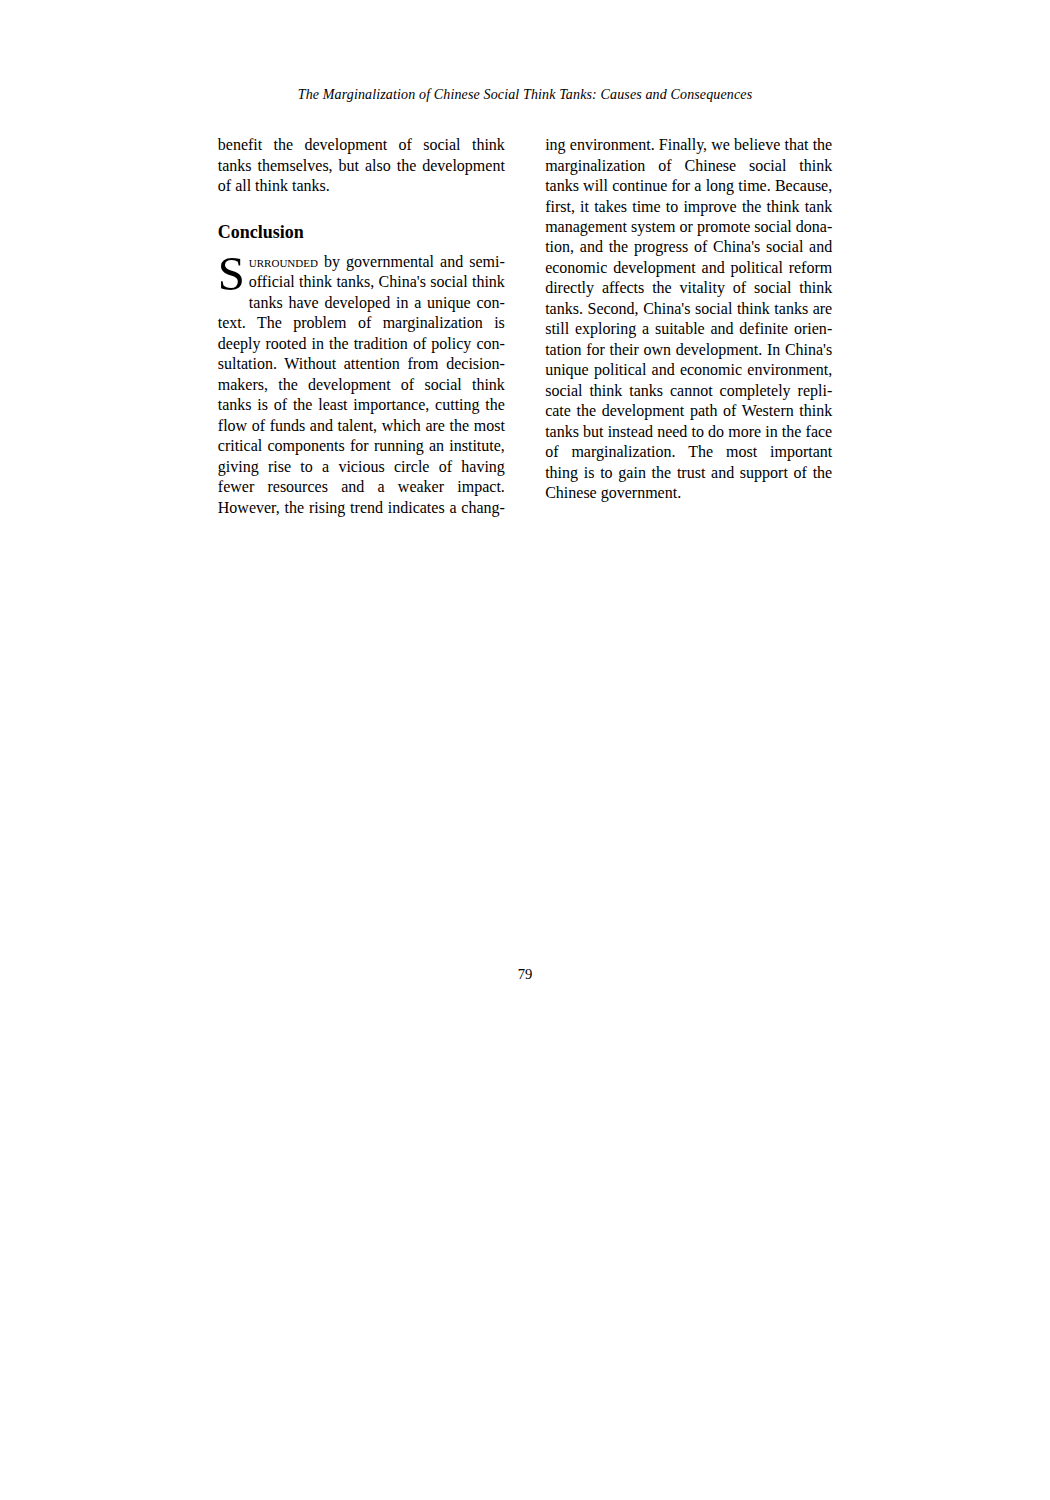The Marginalization of Chinese Social Think Tanks: Causes and Consequences
benefit the development of social think tanks themselves, but also the development of all think tanks.
Conclusion
Surrounded by governmental and semi-official think tanks, China's social think tanks have developed in a unique context. The problem of marginalization is deeply rooted in the tradition of policy consultation. Without attention from decision-makers, the development of social think tanks is of the least importance, cutting the flow of funds and talent, which are the most critical components for running an institute, giving rise to a vicious circle of having fewer resources and a weaker impact. However, the rising trend indicates a changing environment. Finally, we believe that the marginalization of Chinese social think tanks will continue for a long time. Because, first, it takes time to improve the think tank management system or promote social donation, and the progress of China's social and economic development and political reform directly affects the vitality of social think tanks. Second, China's social think tanks are still exploring a suitable and definite orientation for their own development. In China's unique political and economic environment, social think tanks cannot completely replicate the development path of Western think tanks but instead need to do more in the face of marginalization. The most important thing is to gain the trust and support of the Chinese government.
79